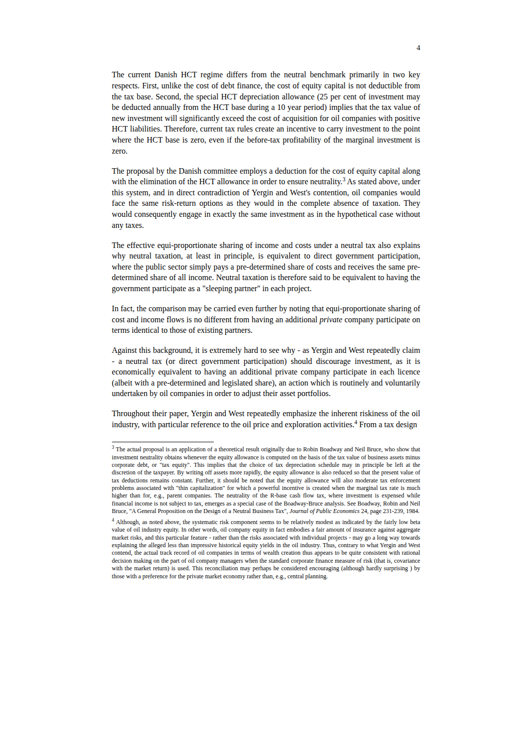4
The current Danish HCT regime differs from the neutral benchmark primarily in two key respects. First, unlike the cost of debt finance, the cost of equity capital is not deductible from the tax base. Second, the special HCT depreciation allowance (25 per cent of investment may be deducted annually from the HCT base during a 10 year period) implies that the tax value of new investment will significantly exceed the cost of acquisition for oil companies with positive HCT liabilities. Therefore, current tax rules create an incentive to carry investment to the point where the HCT base is zero, even if the before-tax profitability of the marginal investment is zero.
The proposal by the Danish committee employs a deduction for the cost of equity capital along with the elimination of the HCT allowance in order to ensure neutrality.3 As stated above, under this system, and in direct contradiction of Yergin and West's contention, oil companies would face the same risk-return options as they would in the complete absence of taxation. They would consequently engage in exactly the same investment as in the hypothetical case without any taxes.
The effective equi-proportionate sharing of income and costs under a neutral tax also explains why neutral taxation, at least in principle, is equivalent to direct government participation, where the public sector simply pays a pre-determined share of costs and receives the same pre-determined share of all income. Neutral taxation is therefore said to be equivalent to having the government participate as a "sleeping partner" in each project.
In fact, the comparison may be carried even further by noting that equi-proportionate sharing of cost and income flows is no different from having an additional private company participate on terms identical to those of existing partners.
Against this background, it is extremely hard to see why - as Yergin and West repeatedly claim - a neutral tax (or direct government participation) should discourage investment, as it is economically equivalent to having an additional private company participate in each licence (albeit with a pre-determined and legislated share), an action which is routinely and voluntarily undertaken by oil companies in order to adjust their asset portfolios.
Throughout their paper, Yergin and West repeatedly emphasize the inherent riskiness of the oil industry, with particular reference to the oil price and exploration activities.4 From a tax design
3 The actual proposal is an application of a theoretical result originally due to Robin Boadway and Neil Bruce, who show that investment neutrality obtains whenever the equity allowance is computed on the basis of the tax value of business assets minus corporate debt, or "tax equity". This implies that the choice of tax depreciation schedule may in principle be left at the discretion of the taxpayer. By writing off assets more rapidly, the equity allowance is also reduced so that the present value of tax deductions remains constant. Further, it should be noted that the equity allowance will also moderate tax enforcement problems associated with "thin capitalization" for which a powerful incentive is created when the marginal tax rate is much higher than for, e.g., parent companies. The neutrality of the R-base cash flow tax, where investment is expensed while financial income is not subject to tax, emerges as a special case of the Boadway-Bruce analysis. See Boadway, Robin and Neil Bruce, "A General Proposition on the Design of a Neutral Business Tax", Journal of Public Economics 24, page 231-239, 1984.
4 Although, as noted above, the systematic risk component seems to be relatively modest as indicated by the fairly low beta value of oil industry equity. In other words, oil company equity in fact embodies a fair amount of insurance against aggregate market risks, and this particular feature - rather than the risks associated with individual projects - may go a long way towards explaining the alleged less than impressive historical equity yields in the oil industry. Thus, contrary to what Yergin and West contend, the actual track record of oil companies in terms of wealth creation thus appears to be quite consistent with rational decision making on the part of oil company managers when the standard corporate finance measure of risk (that is, covariance with the market return) is used. This reconciliation may perhaps be considered encouraging (although hardly surprising ) by those with a preference for the private market economy rather than, e.g., central planning.